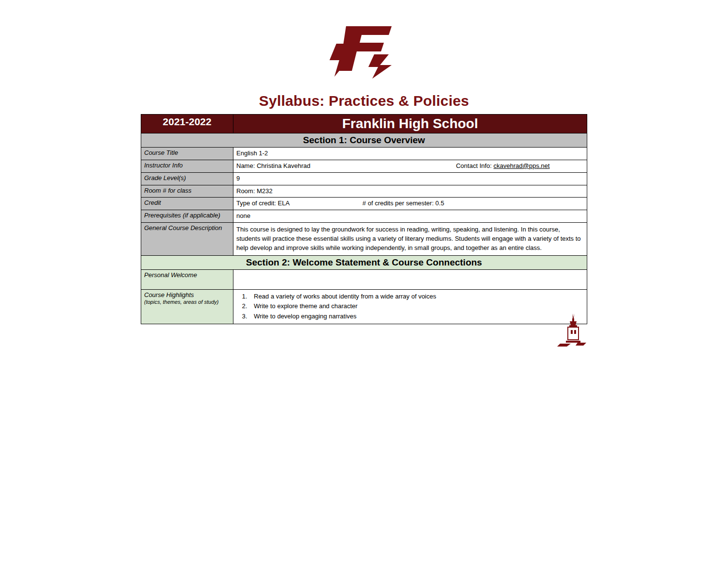Syllabus: Practices & Policies
| 2021-2022 | Franklin High School |
| Section 1: Course Overview |
| Course Title | English 1-2 |
| Instructor Info | Name: Christina Kavehrad Contact Info: ckavehrad@pps.net |
| Grade Level(s) | 9 |
| Room # for class | Room: M232 |
| Credit | Type of credit: ELA # of credits per semester: 0.5 |
| Prerequisites (if applicable) | none |
| General Course Description | This course is designed to lay the groundwork for success in reading, writing, speaking, and listening. In this course, students will practice these essential skills using a variety of literary mediums. Students will engage with a variety of texts to help develop and improve skills while working independently, in small groups, and together as an entire class. |
| Section 2: Welcome Statement & Course Connections |
| Personal Welcome | |
| Course Highlights (topics, themes, areas of study) | Read a variety of works about identity from a wide array of voices Write to explore theme and character Write to develop engaging narratives |